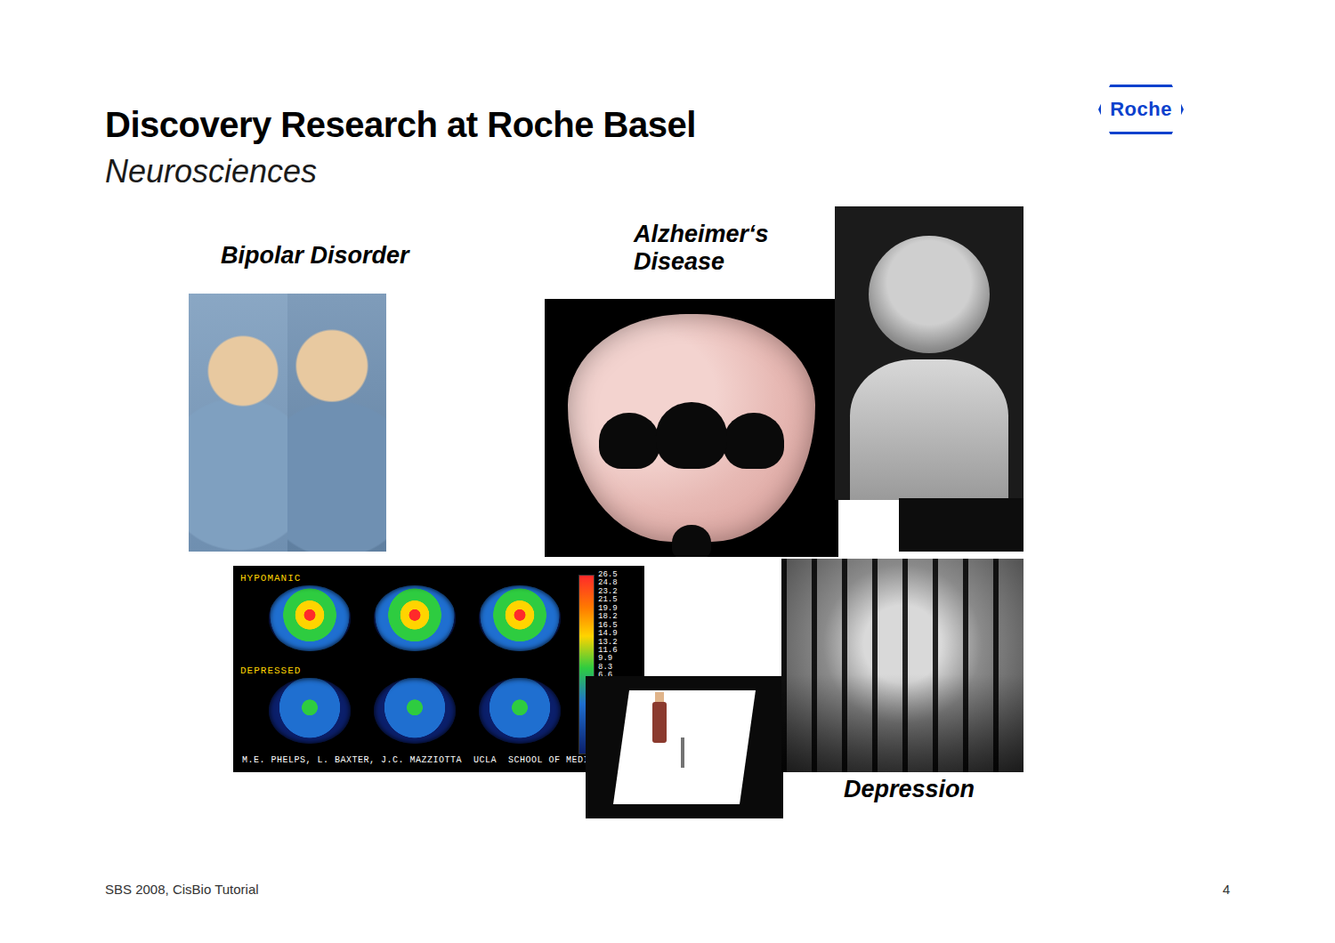Roche
Discovery Research at Roche Basel
Neurosciences
Bipolar Disorder
Alzheimer‘s
Disease
Depression
HYPOMANIC
DEPRESSED
26.5
24.8
23.2
21.5
19.9
18.2
16.5
14.9
13.2
11.6
9.9
8.3
6.6
5.0
3.3
1.7
0
M.E. PHELPS, L. BAXTER, J.C. MAZZIOTTA UCLA SCHOOL OF MEDICINE
SBS 2008, CisBio Tutorial
4